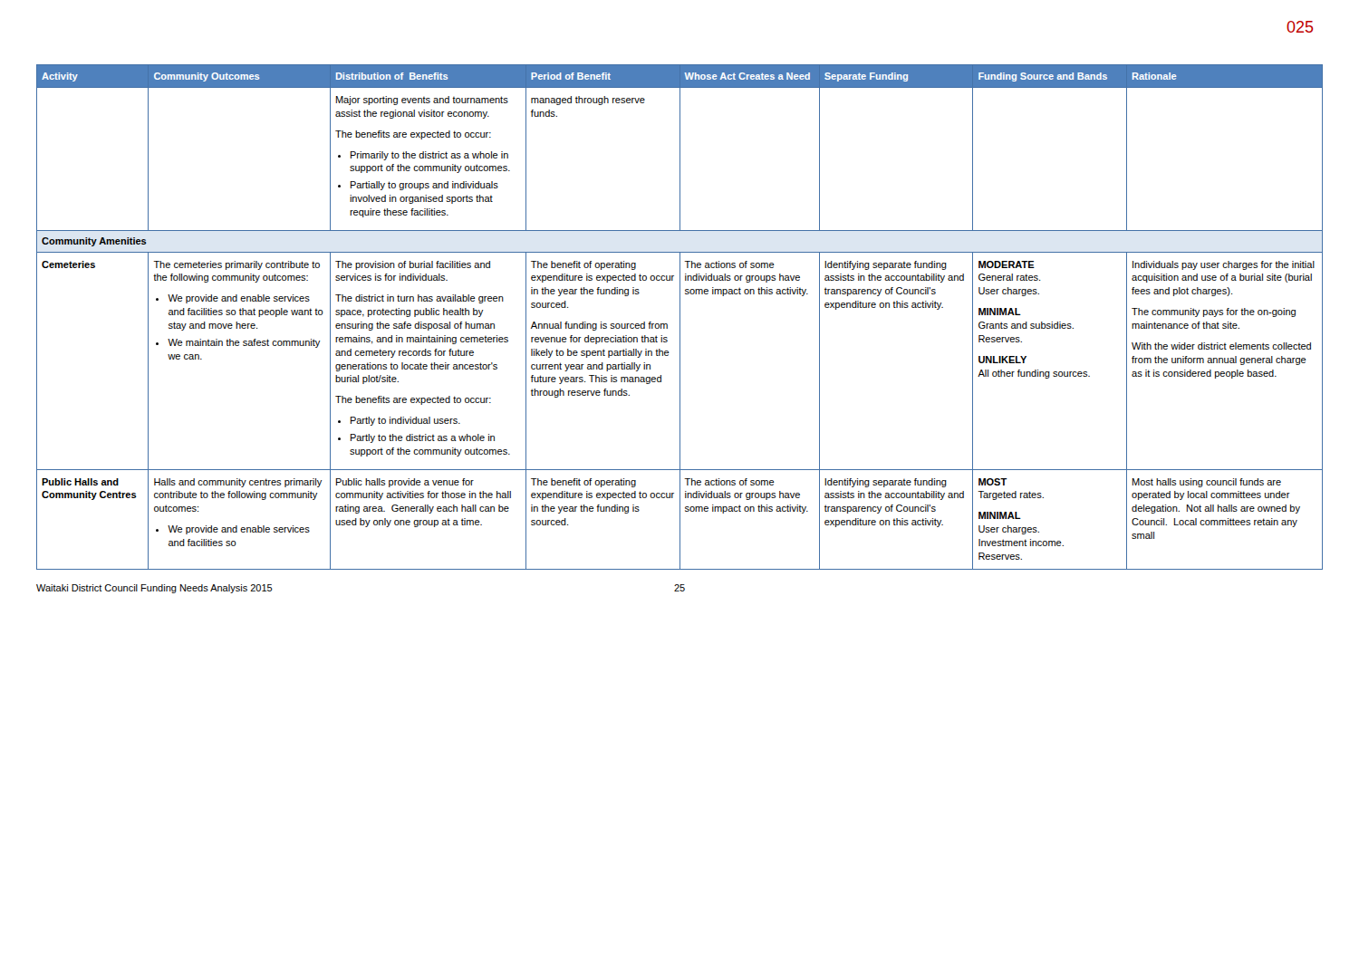025
| Activity | Community Outcomes | Distribution of Benefits | Period of Benefit | Whose Act Creates a Need | Separate Funding | Funding Source and Bands | Rationale |
| --- | --- | --- | --- | --- | --- | --- | --- |
| | | Major sporting events and tournaments assist the regional visitor economy. The benefits are expected to occur: Primarily to the district as a whole in support of the community outcomes. Partially to groups and individuals involved in organised sports that require these facilities. | managed through reserve funds. | | | | |
| Community Amenities |
| Cemeteries | The cemeteries primarily contribute to the following community outcomes: We provide and enable services and facilities so that people want to stay and move here. We maintain the safest community we can. | The provision of burial facilities and services is for individuals. The district in turn has available green space, protecting public health by ensuring the safe disposal of human remains, and in maintaining cemeteries and cemetery records for future generations to locate their ancestor's burial plot/site. The benefits are expected to occur: Partly to individual users. Partly to the district as a whole in support of the community outcomes. | The benefit of operating expenditure is expected to occur in the year the funding is sourced. Annual funding is sourced from revenue for depreciation that is likely to be spent partially in the current year and partially in future years. This is managed through reserve funds. | The actions of some individuals or groups have some impact on this activity. | Identifying separate funding assists in the accountability and transparency of Council's expenditure on this activity. | MODERATE General rates. User charges. MINIMAL Grants and subsidies. Reserves. UNLIKELY All other funding sources. | Individuals pay user charges for the initial acquisition and use of a burial site (burial fees and plot charges). The community pays for the on-going maintenance of that site. With the wider district elements collected from the uniform annual general charge as it is considered people based. |
| Public Halls and Community Centres | Halls and community centres primarily contribute to the following community outcomes: We provide and enable services and facilities so | Public halls provide a venue for community activities for those in the hall rating area. Generally each hall can be used by only one group at a time. | The benefit of operating expenditure is expected to occur in the year the funding is sourced. | The actions of some individuals or groups have some impact on this activity. | Identifying separate funding assists in the accountability and transparency of Council's expenditure on this activity. | MOST Targeted rates. MINIMAL User charges. Investment income. Reserves. | Most halls using council funds are operated by local committees under delegation. Not all halls are owned by Council. Local committees retain any small |
Waitaki District Council Funding Needs Analysis 2015 25